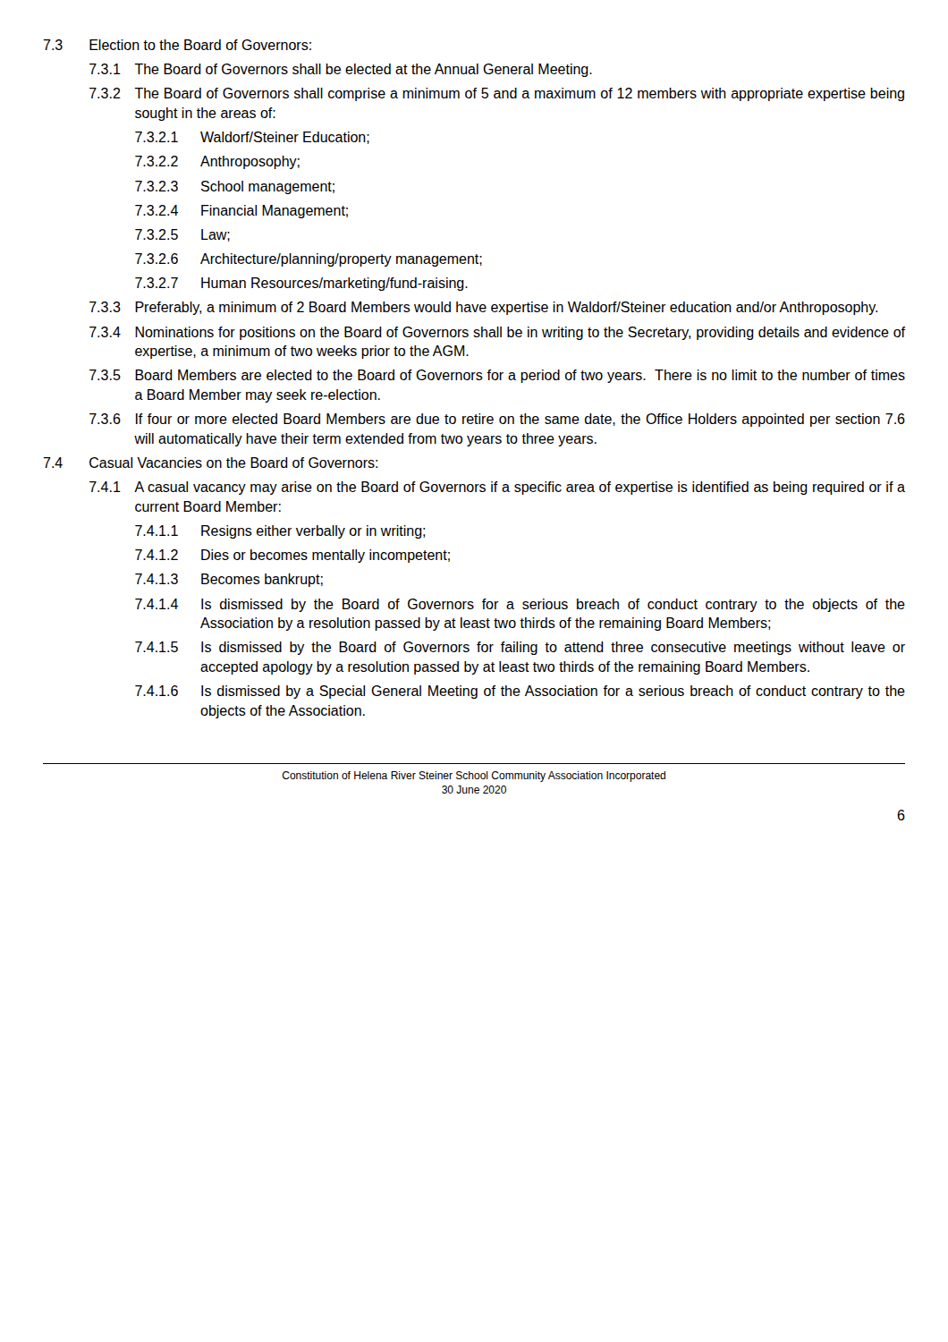7.3 Election to the Board of Governors:
7.3.1 The Board of Governors shall be elected at the Annual General Meeting.
7.3.2 The Board of Governors shall comprise a minimum of 5 and a maximum of 12 members with appropriate expertise being sought in the areas of:
7.3.2.1 Waldorf/Steiner Education;
7.3.2.2 Anthroposophy;
7.3.2.3 School management;
7.3.2.4 Financial Management;
7.3.2.5 Law;
7.3.2.6 Architecture/planning/property management;
7.3.2.7 Human Resources/marketing/fund-raising.
7.3.3 Preferably, a minimum of 2 Board Members would have expertise in Waldorf/Steiner education and/or Anthroposophy.
7.3.4 Nominations for positions on the Board of Governors shall be in writing to the Secretary, providing details and evidence of expertise, a minimum of two weeks prior to the AGM.
7.3.5 Board Members are elected to the Board of Governors for a period of two years. There is no limit to the number of times a Board Member may seek re-election.
7.3.6 If four or more elected Board Members are due to retire on the same date, the Office Holders appointed per section 7.6 will automatically have their term extended from two years to three years.
7.4 Casual Vacancies on the Board of Governors:
7.4.1 A casual vacancy may arise on the Board of Governors if a specific area of expertise is identified as being required or if a current Board Member:
7.4.1.1 Resigns either verbally or in writing;
7.4.1.2 Dies or becomes mentally incompetent;
7.4.1.3 Becomes bankrupt;
7.4.1.4 Is dismissed by the Board of Governors for a serious breach of conduct contrary to the objects of the Association by a resolution passed by at least two thirds of the remaining Board Members;
7.4.1.5 Is dismissed by the Board of Governors for failing to attend three consecutive meetings without leave or accepted apology by a resolution passed by at least two thirds of the remaining Board Members.
7.4.1.6 Is dismissed by a Special General Meeting of the Association for a serious breach of conduct contrary to the objects of the Association.
Constitution of Helena River Steiner School Community Association Incorporated
30 June 2020
6